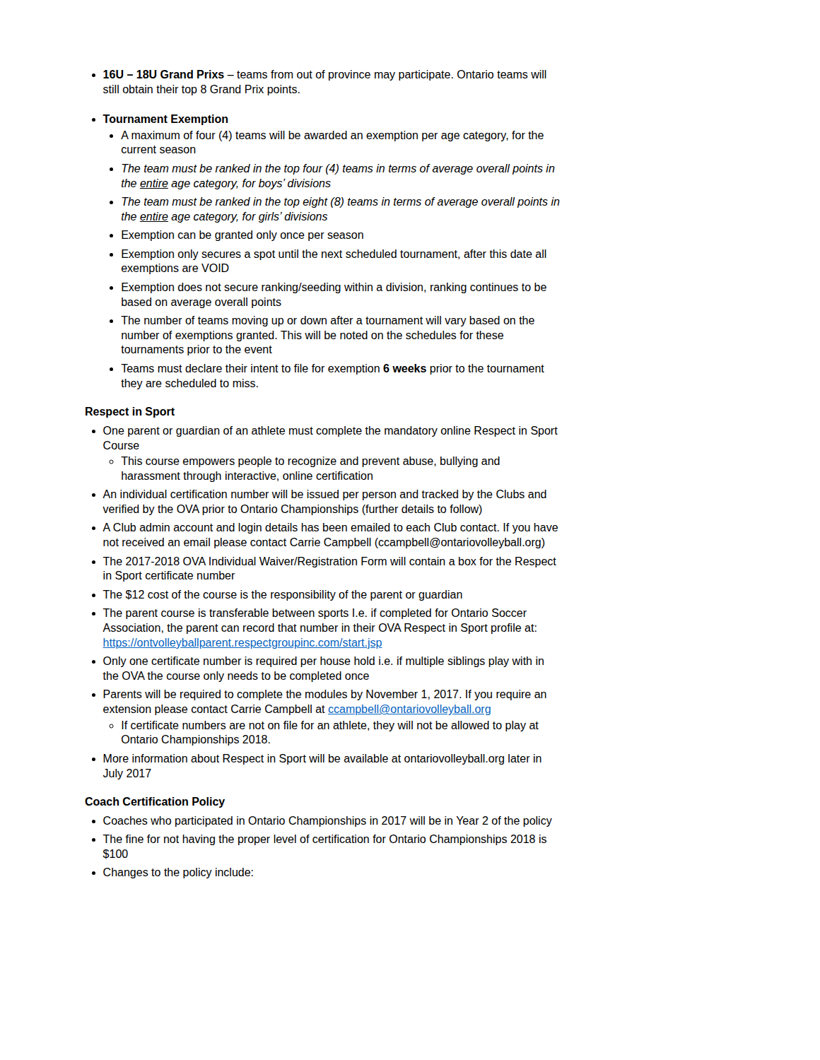16U – 18U Grand Prixs – teams from out of province may participate. Ontario teams will still obtain their top 8 Grand Prix points.
Tournament Exemption
A maximum of four (4) teams will be awarded an exemption per age category, for the current season
The team must be ranked in the top four (4) teams in terms of average overall points in the entire age category, for boys’ divisions
The team must be ranked in the top eight (8) teams in terms of average overall points in the entire age category, for girls’ divisions
Exemption can be granted only once per season
Exemption only secures a spot until the next scheduled tournament, after this date all exemptions are VOID
Exemption does not secure ranking/seeding within a division, ranking continues to be based on average overall points
The number of teams moving up or down after a tournament will vary based on the number of exemptions granted. This will be noted on the schedules for these tournaments prior to the event
Teams must declare their intent to file for exemption 6 weeks prior to the tournament they are scheduled to miss.
Respect in Sport
One parent or guardian of an athlete must complete the mandatory online Respect in Sport Course
This course empowers people to recognize and prevent abuse, bullying and harassment through interactive, online certification
An individual certification number will be issued per person and tracked by the Clubs and verified by the OVA prior to Ontario Championships (further details to follow)
A Club admin account and login details has been emailed to each Club contact. If you have not received an email please contact Carrie Campbell (ccampbell@ontariovolleyball.org)
The 2017-2018 OVA Individual Waiver/Registration Form will contain a box for the Respect in Sport certificate number
The $12 cost of the course is the responsibility of the parent or guardian
The parent course is transferable between sports I.e. if completed for Ontario Soccer Association, the parent can record that number in their OVA Respect in Sport profile at: https://ontvolleyballparent.respectgroupinc.com/start.jsp
Only one certificate number is required per house hold i.e. if multiple siblings play with in the OVA the course only needs to be completed once
Parents will be required to complete the modules by November 1, 2017. If you require an extension please contact Carrie Campbell at ccampbell@ontariovolleyball.org
If certificate numbers are not on file for an athlete, they will not be allowed to play at Ontario Championships 2018.
More information about Respect in Sport will be available at ontariovolleyball.org later in July 2017
Coach Certification Policy
Coaches who participated in Ontario Championships in 2017 will be in Year 2 of the policy
The fine for not having the proper level of certification for Ontario Championships 2018 is $100
Changes to the policy include: